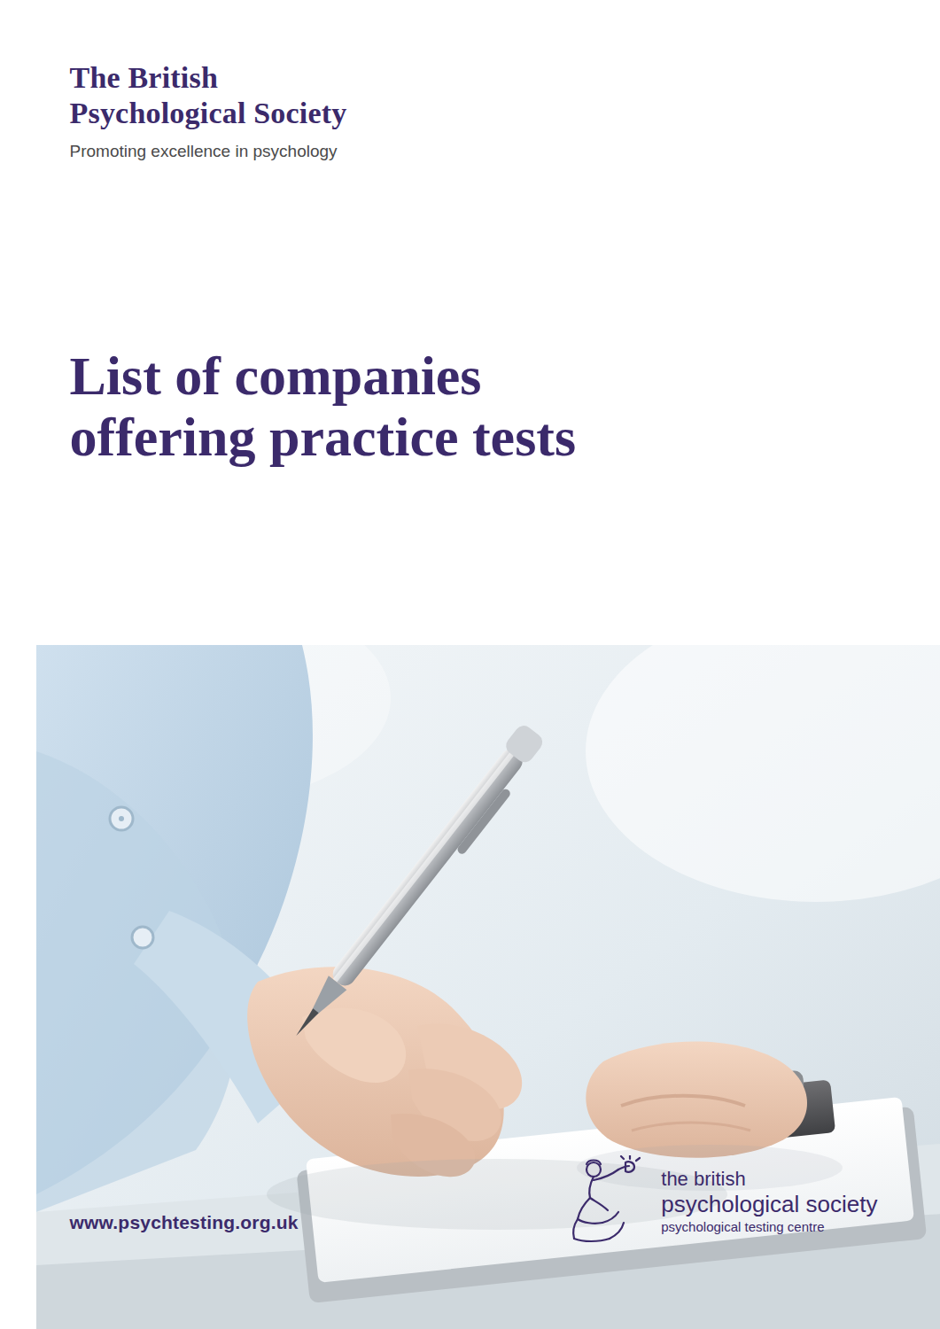The British
Psychological Society
Promoting excellence in psychology
List of companies
offering practice tests
www.psychtesting.org.uk
the british
psychological society
psychological testing centre